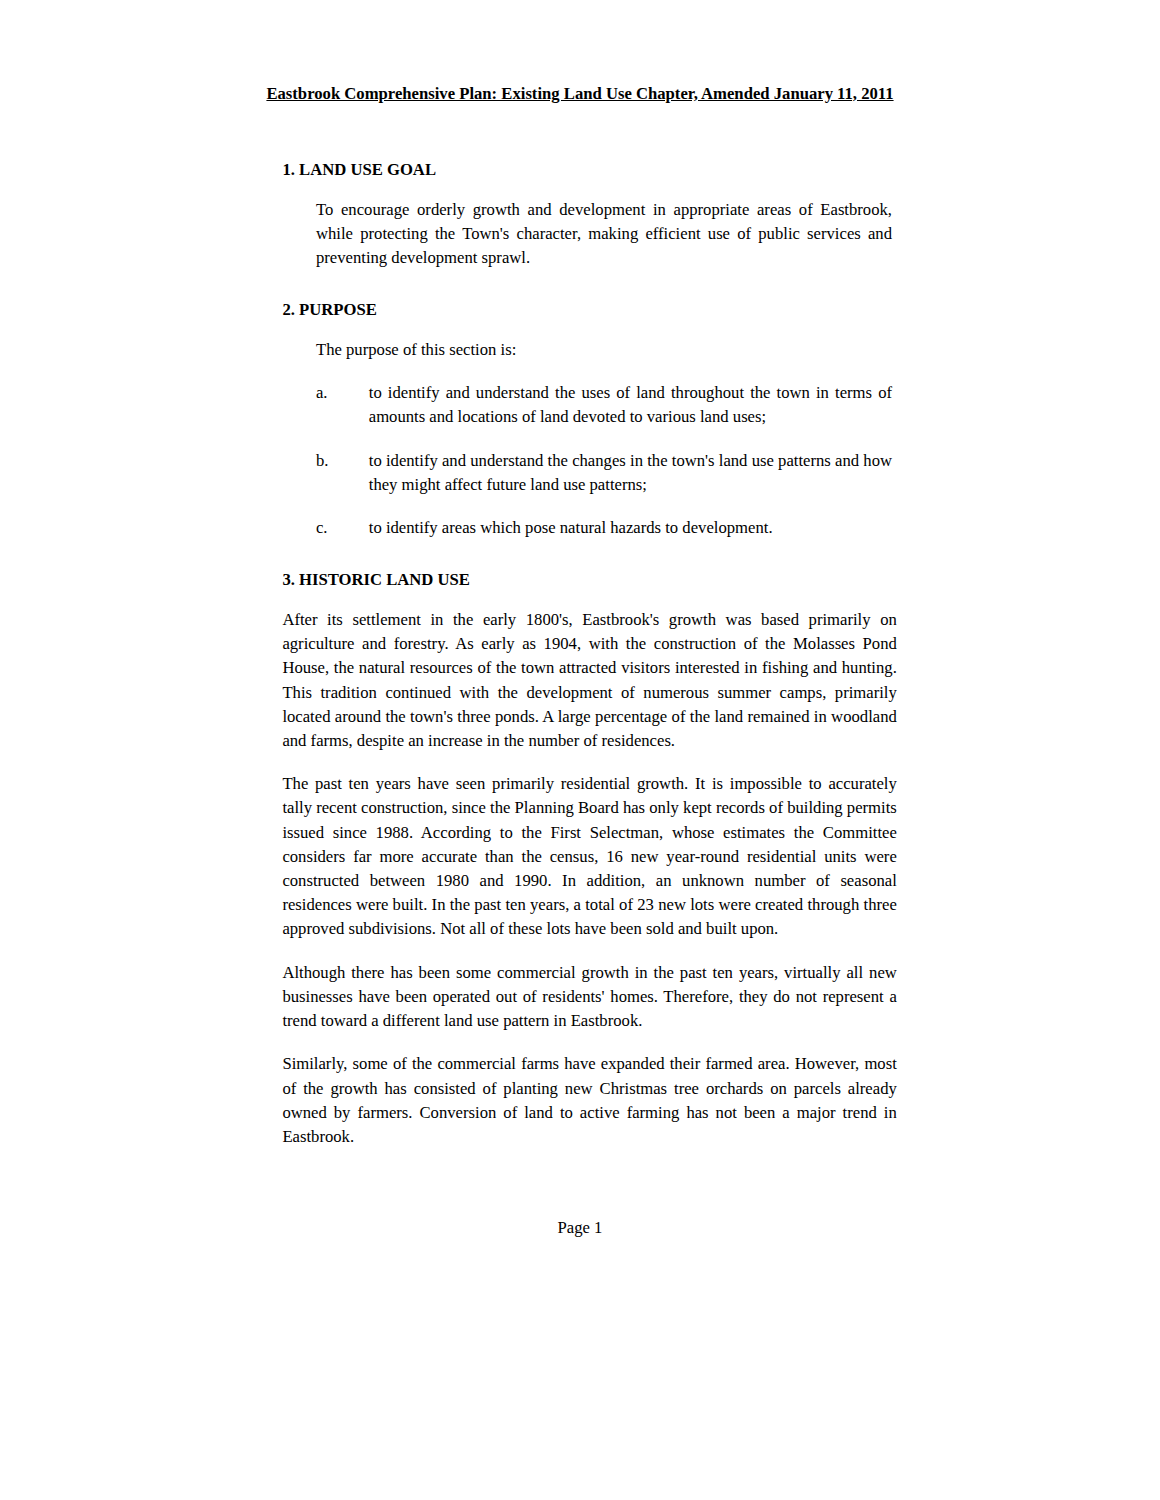Eastbrook Comprehensive Plan: Existing Land Use Chapter, Amended January 11, 2011
1. LAND USE GOAL
To encourage orderly growth and development in appropriate areas of Eastbrook, while protecting the Town's character, making efficient use of public services and preventing development sprawl.
2. PURPOSE
The purpose of this section is:
a. to identify and understand the uses of land throughout the town in terms of amounts and locations of land devoted to various land uses;
b. to identify and understand the changes in the town's land use patterns and how they might affect future land use patterns;
c. to identify areas which pose natural hazards to development.
3. HISTORIC LAND USE
After its settlement in the early 1800's, Eastbrook's growth was based primarily on agriculture and forestry. As early as 1904, with the construction of the Molasses Pond House, the natural resources of the town attracted visitors interested in fishing and hunting. This tradition continued with the development of numerous summer camps, primarily located around the town's three ponds. A large percentage of the land remained in woodland and farms, despite an increase in the number of residences.
The past ten years have seen primarily residential growth. It is impossible to accurately tally recent construction, since the Planning Board has only kept records of building permits issued since 1988. According to the First Selectman, whose estimates the Committee considers far more accurate than the census, 16 new year-round residential units were constructed between 1980 and 1990. In addition, an unknown number of seasonal residences were built. In the past ten years, a total of 23 new lots were created through three approved subdivisions. Not all of these lots have been sold and built upon.
Although there has been some commercial growth in the past ten years, virtually all new businesses have been operated out of residents' homes. Therefore, they do not represent a trend toward a different land use pattern in Eastbrook.
Similarly, some of the commercial farms have expanded their farmed area. However, most of the growth has consisted of planting new Christmas tree orchards on parcels already owned by farmers. Conversion of land to active farming has not been a major trend in Eastbrook.
Page 1